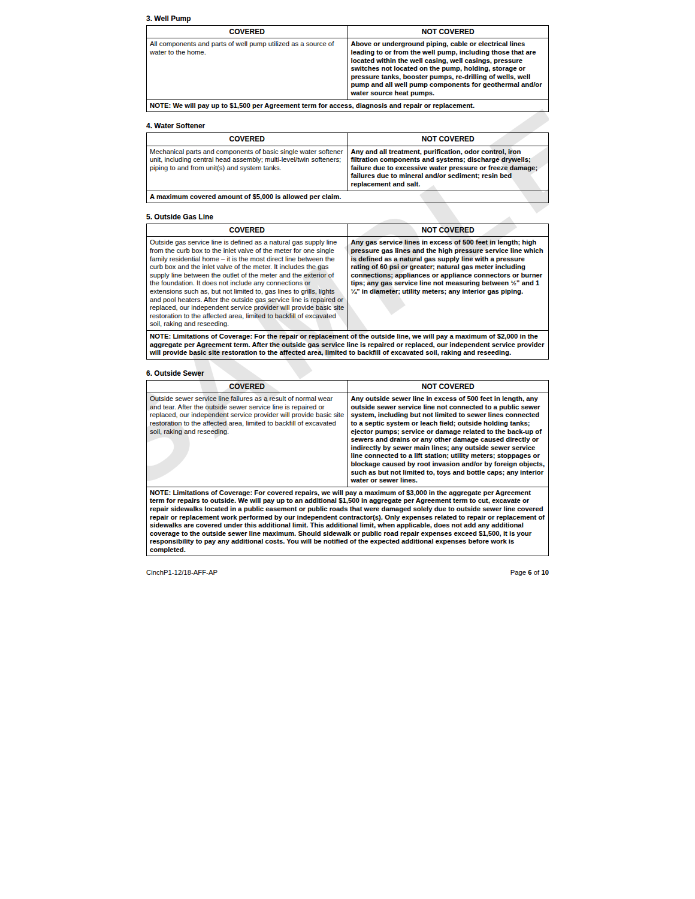SAMPLE
3. Well Pump
| COVERED | NOT COVERED |
| --- | --- |
| All components and parts of well pump utilized as a source of water to the home. | Above or underground piping, cable or electrical lines leading to or from the well pump, including those that are located within the well casing, well casings, pressure switches not located on the pump, holding, storage or pressure tanks, booster pumps, re-drilling of wells, well pump and all well pump components for geothermal and/or water source heat pumps. |
| NOTE: We will pay up to $1,500 per Agreement term for access, diagnosis and repair or replacement. |
4. Water Softener
| COVERED | NOT COVERED |
| --- | --- |
| Mechanical parts and components of basic single water softener unit, including central head assembly; multi-level/twin softeners; piping to and from unit(s) and system tanks. | Any and all treatment, purification, odor control, iron filtration components and systems; discharge drywells; failure due to excessive water pressure or freeze damage; failures due to mineral and/or sediment; resin bed replacement and salt. |
| A maximum covered amount of $5,000 is allowed per claim. |
5. Outside Gas Line
| COVERED | NOT COVERED |
| --- | --- |
| Outside gas service line is defined as a natural gas supply line from the curb box to the inlet valve of the meter for one single family residential home – it is the most direct line between the curb box and the inlet valve of the meter. It includes the gas supply line between the outlet of the meter and the exterior of the foundation. It does not include any connections or extensions such as, but not limited to, gas lines to grills, lights and pool heaters. After the outside gas service line is repaired or replaced, our independent service provider will provide basic site restoration to the affected area, limited to backfill of excavated soil, raking and reseeding. | Any gas service lines in excess of 500 feet in length; high pressure gas lines and the high pressure service line which is defined as a natural gas supply line with a pressure rating of 60 psi or greater; natural gas meter including connections; appliances or appliance connectors or burner tips; any gas service line not measuring between ½” and 1 ¼” in diameter; utility meters; any interior gas piping. |
| NOTE: Limitations of Coverage: For the repair or replacement of the outside line, we will pay a maximum of $2,000 in the aggregate per Agreement term. After the outside gas service line is repaired or replaced, our independent service provider will provide basic site restoration to the affected area, limited to backfill of excavated soil, raking and reseeding. |
6. Outside Sewer
| COVERED | NOT COVERED |
| --- | --- |
| Outside sewer service line failures as a result of normal wear and tear. After the outside sewer service line is repaired or replaced, our independent service provider will provide basic site restoration to the affected area, limited to backfill of excavated soil, raking and reseeding. | Any outside sewer line in excess of 500 feet in length, any outside sewer service line not connected to a public sewer system, including but not limited to sewer lines connected to a septic system or leach field; outside holding tanks; ejector pumps; service or damage related to the back-up of sewers and drains or any other damage caused directly or indirectly by sewer main lines; any outside sewer service line connected to a lift station; utility meters; stoppages or blockage caused by root invasion and/or by foreign objects, such as but not limited to, toys and bottle caps; any interior water or sewer lines. |
| NOTE: Limitations of Coverage: For covered repairs, we will pay a maximum of $3,000 in the aggregate per Agreement term for repairs to outside. We will pay up to an additional $1,500 in aggregate per Agreement term to cut, excavate or repair sidewalks located in a public easement or public roads that were damaged solely due to outside sewer line covered repair or replacement work performed by our independent contractor(s). Only expenses related to repair or replacement of sidewalks are covered under this additional limit. This additional limit, when applicable, does not add any additional coverage to the outside sewer line maximum. Should sidewalk or public road repair expenses exceed $1,500, it is your responsibility to pay any additional costs. You will be notified of the expected additional expenses before work is completed. |
CinchP1-12/18-AFF-AP Page 6 of 10